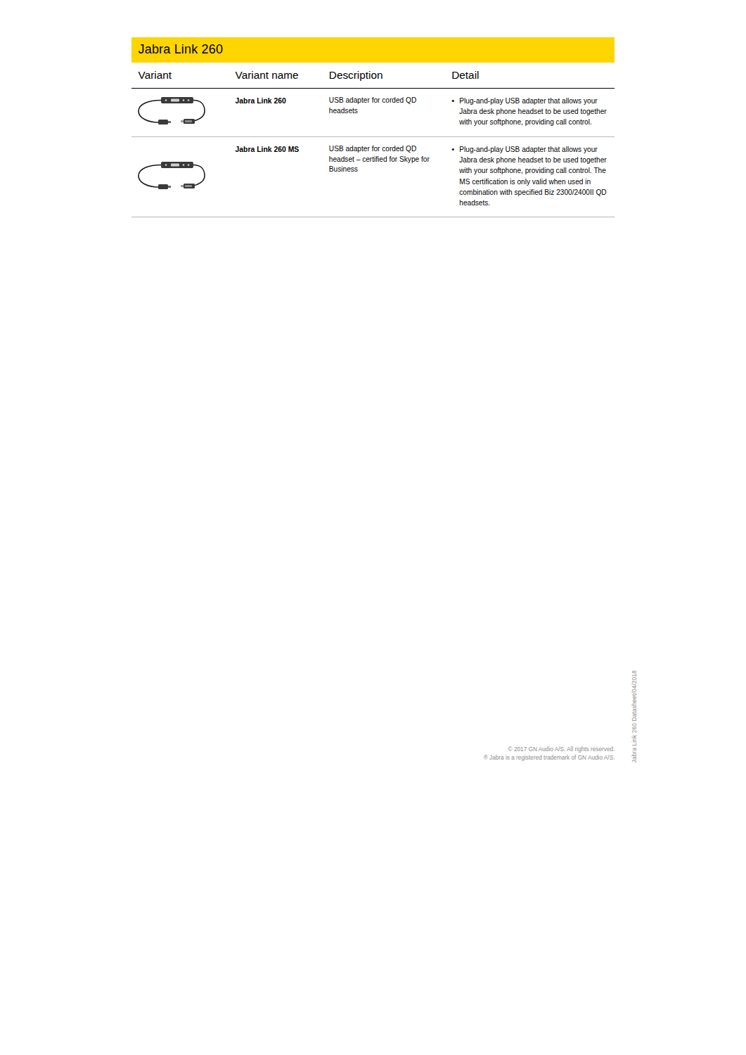Jabra Link 260
| Variant | Variant name | Description | Detail |
| --- | --- | --- | --- |
| | Jabra Link 260 | USB adapter for corded QD headsets | Plug-and-play USB adapter that allows your Jabra desk phone headset to be used together with your softphone, providing call control. |
| | Jabra Link 260 MS | USB adapter for corded QD headset – certified for Skype for Business | Plug-and-play USB adapter that allows your Jabra desk phone headset to be used together with your softphone, providing call control. The MS certification is only valid when used in combination with specified Biz 2300/2400II QD headsets. |
© 2017 GN Audio A/S. All rights reserved.
® Jabra is a registered trademark of GN Audio A/S.
Jabra Link 260 Datasheet/04/2018